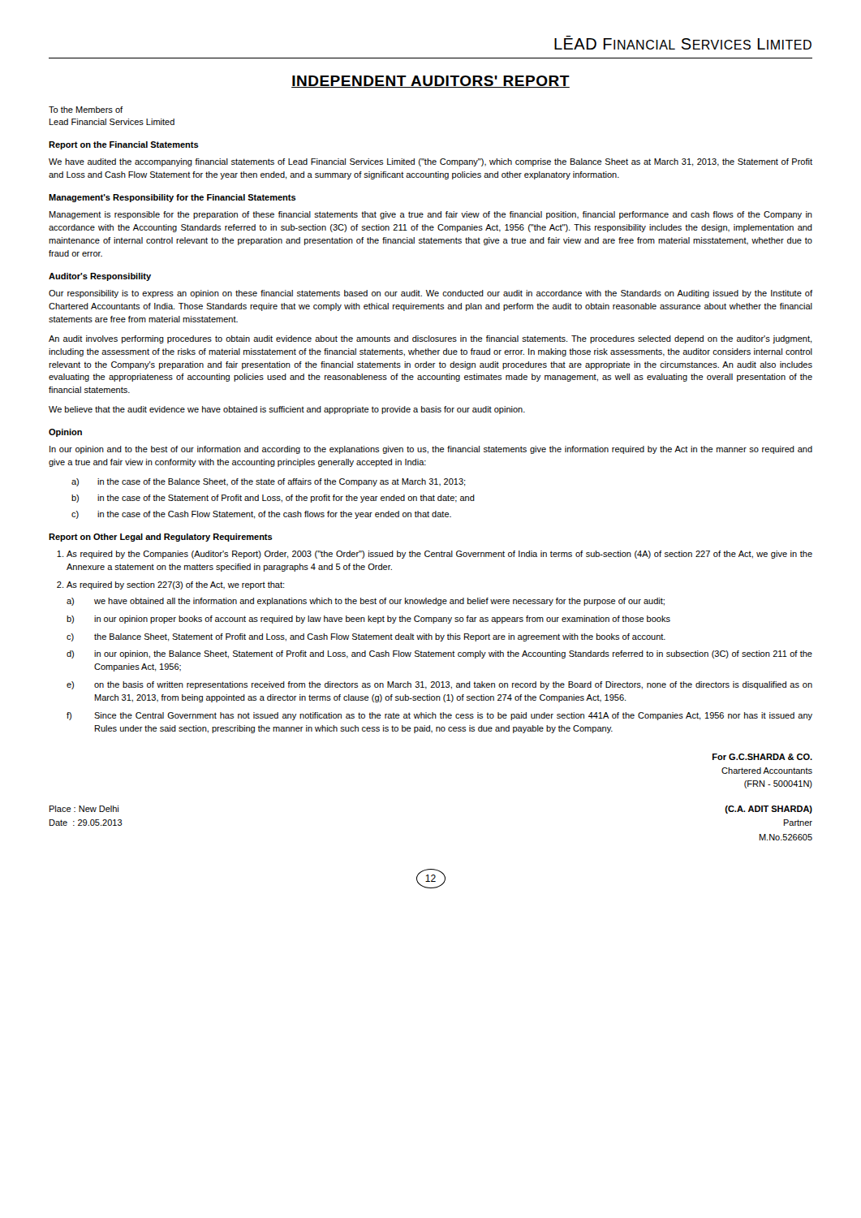LĒAD FINANCIAL SERVICES LIMITED
INDEPENDENT AUDITORS' REPORT
To the Members of
Lead Financial Services Limited
Report on the Financial Statements
We have audited the accompanying financial statements of Lead Financial Services Limited ("the Company"), which comprise the Balance Sheet as at March 31, 2013, the Statement of Profit and Loss and Cash Flow Statement for the year then ended, and a summary of significant accounting policies and other explanatory information.
Management's Responsibility for the Financial Statements
Management is responsible for the preparation of these financial statements that give a true and fair view of the financial position, financial performance and cash flows of the Company in accordance with the Accounting Standards referred to in sub-section (3C) of section 211 of the Companies Act, 1956 ("the Act"). This responsibility includes the design, implementation and maintenance of internal control relevant to the preparation and presentation of the financial statements that give a true and fair view and are free from material misstatement, whether due to fraud or error.
Auditor's Responsibility
Our responsibility is to express an opinion on these financial statements based on our audit. We conducted our audit in accordance with the Standards on Auditing issued by the Institute of Chartered Accountants of India. Those Standards require that we comply with ethical requirements and plan and perform the audit to obtain reasonable assurance about whether the financial statements are free from material misstatement.
An audit involves performing procedures to obtain audit evidence about the amounts and disclosures in the financial statements. The procedures selected depend on the auditor's judgment, including the assessment of the risks of material misstatement of the financial statements, whether due to fraud or error. In making those risk assessments, the auditor considers internal control relevant to the Company's preparation and fair presentation of the financial statements in order to design audit procedures that are appropriate in the circumstances. An audit also includes evaluating the appropriateness of accounting policies used and the reasonableness of the accounting estimates made by management, as well as evaluating the overall presentation of the financial statements.
We believe that the audit evidence we have obtained is sufficient and appropriate to provide a basis for our audit opinion.
Opinion
In our opinion and to the best of our information and according to the explanations given to us, the financial statements give the information required by the Act in the manner so required and give a true and fair view in conformity with the accounting principles generally accepted in India:
a) in the case of the Balance Sheet, of the state of affairs of the Company as at March 31, 2013;
b) in the case of the Statement of Profit and Loss, of the profit for the year ended on that date; and
c) in the case of the Cash Flow Statement, of the cash flows for the year ended on that date.
Report on Other Legal and Regulatory Requirements
As required by the Companies (Auditor's Report) Order, 2003 ("the Order") issued by the Central Government of India in terms of sub-section (4A) of section 227 of the Act, we give in the Annexure a statement on the matters specified in paragraphs 4 and 5 of the Order.
As required by section 227(3) of the Act, we report that:
a) we have obtained all the information and explanations which to the best of our knowledge and belief were necessary for the purpose of our audit;
b) in our opinion proper books of account as required by law have been kept by the Company so far as appears from our examination of those books
c) the Balance Sheet, Statement of Profit and Loss, and Cash Flow Statement dealt with by this Report are in agreement with the books of account.
d) in our opinion, the Balance Sheet, Statement of Profit and Loss, and Cash Flow Statement comply with the Accounting Standards referred to in subsection (3C) of section 211 of the Companies Act, 1956;
e) on the basis of written representations received from the directors as on March 31, 2013, and taken on record by the Board of Directors, none of the directors is disqualified as on March 31, 2013, from being appointed as a director in terms of clause (g) of sub-section (1) of section 274 of the Companies Act, 1956.
f) Since the Central Government has not issued any notification as to the rate at which the cess is to be paid under section 441A of the Companies Act, 1956 nor has it issued any Rules under the said section, prescribing the manner in which such cess is to be paid, no cess is due and payable by the Company.
For G.C.SHARDA & CO.
Chartered Accountants
(FRN - 500041N)
Place : New Delhi
Date : 29.05.2013
(C.A. ADIT SHARDA)
Partner
M.No.526605
12